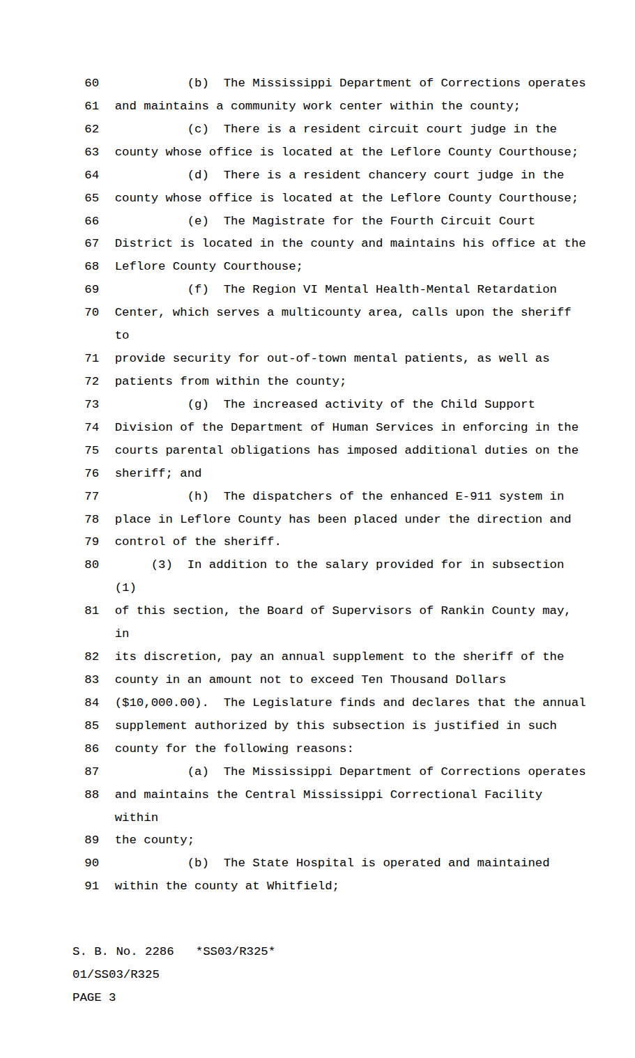(b) The Mississippi Department of Corrections operates
and maintains a community work center within the county;
(c) There is a resident circuit court judge in the
county whose office is located at the Leflore County Courthouse;
(d) There is a resident chancery court judge in the
county whose office is located at the Leflore County Courthouse;
(e) The Magistrate for the Fourth Circuit Court
District is located in the county and maintains his office at the
Leflore County Courthouse;
(f) The Region VI Mental Health-Mental Retardation
Center, which serves a multicounty area, calls upon the sheriff to
provide security for out-of-town mental patients, as well as
patients from within the county;
(g) The increased activity of the Child Support
Division of the Department of Human Services in enforcing in the
courts parental obligations has imposed additional duties on the
sheriff; and
(h) The dispatchers of the enhanced E-911 system in
place in Leflore County has been placed under the direction and
control of the sheriff.
(3) In addition to the salary provided for in subsection (1)
of this section, the Board of Supervisors of Rankin County may, in
its discretion, pay an annual supplement to the sheriff of the
county in an amount not to exceed Ten Thousand Dollars
($10,000.00). The Legislature finds and declares that the annual
supplement authorized by this subsection is justified in such
county for the following reasons:
(a) The Mississippi Department of Corrections operates
and maintains the Central Mississippi Correctional Facility within
the county;
(b) The State Hospital is operated and maintained
within the county at Whitfield;
S. B. No. 2286 *SS03/R325* 01/SS03/R325 PAGE 3